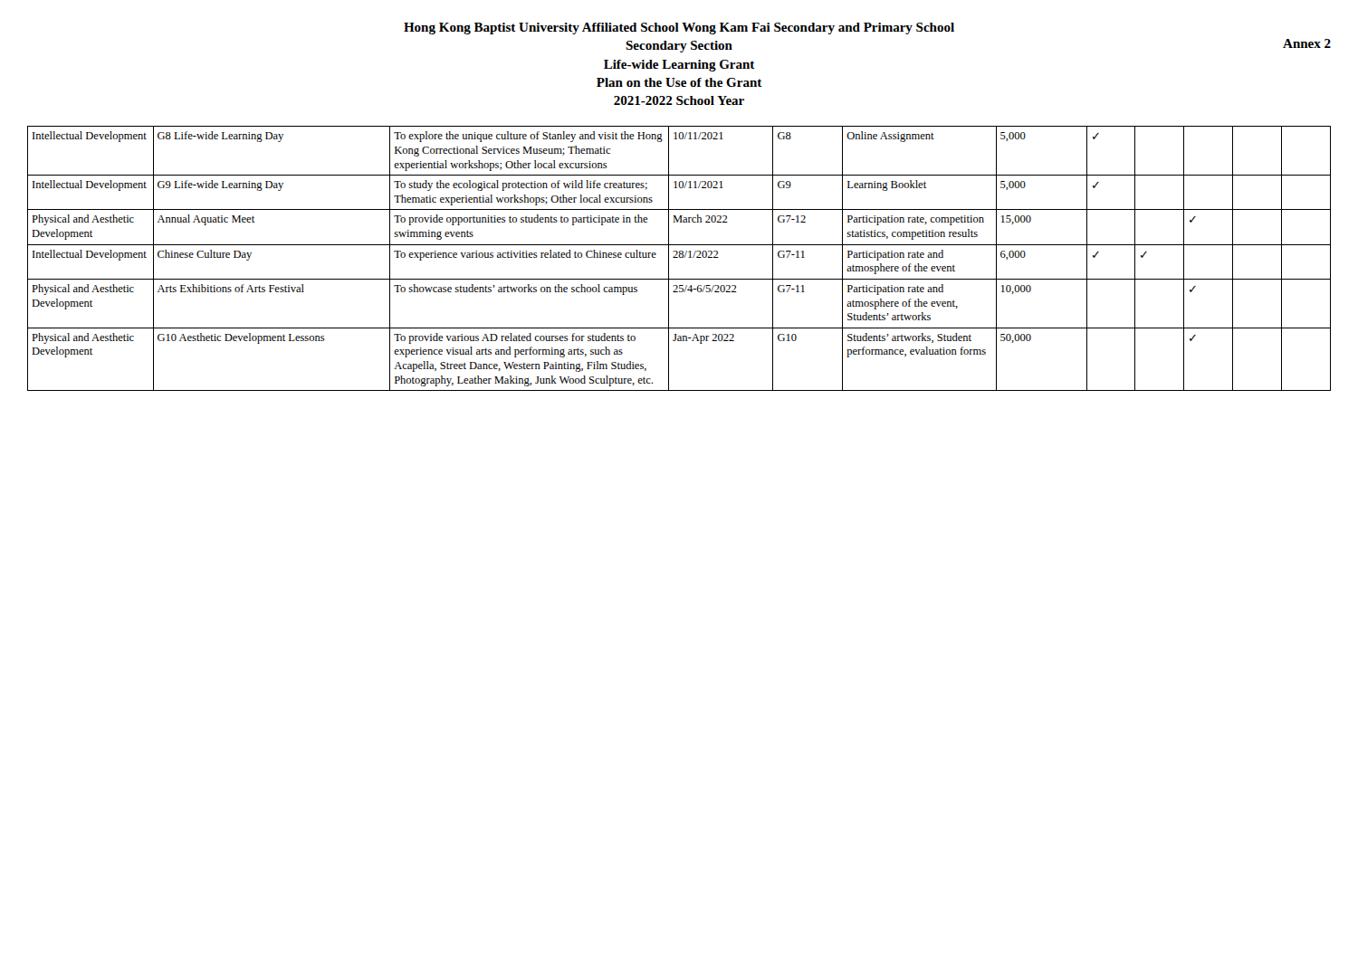Hong Kong Baptist University Affiliated School Wong Kam Fai Secondary and Primary School
Secondary Section
Life-wide Learning Grant
Plan on the Use of the Grant
2021-2022 School Year Annex 2
| Intellectual Development | G8 Life-wide Learning Day | To explore the unique culture of Stanley and visit the Hong Kong Correctional Services Museum; Thematic experiential workshops; Other local excursions | 10/11/2021 | G8 | Online Assignment | 5,000 | ✓ | | | | |
| Intellectual Development | G9 Life-wide Learning Day | To study the ecological protection of wild life creatures; Thematic experiential workshops; Other local excursions | 10/11/2021 | G9 | Learning Booklet | 5,000 | ✓ | | | | |
| Physical and Aesthetic Development | Annual Aquatic Meet | To provide opportunities to students to participate in the swimming events | March 2022 | G7-12 | Participation rate, competition statistics, competition results | 15,000 | | | ✓ | | |
| Intellectual Development | Chinese Culture Day | To experience various activities related to Chinese culture | 28/1/2022 | G7-11 | Participation rate and atmosphere of the event | 6,000 | ✓ | ✓ | | | |
| Physical and Aesthetic Development | Arts Exhibitions of Arts Festival | To showcase students’ artworks on the school campus | 25/4-6/5/2022 | G7-11 | Participation rate and atmosphere of the event, Students’ artworks | 10,000 | | | ✓ | | |
| Physical and Aesthetic Development | G10 Aesthetic Development Lessons | To provide various AD related courses for students to experience visual arts and performing arts, such as Acapella, Street Dance, Western Painting, Film Studies, Photography, Leather Making, Junk Wood Sculpture, etc. | Jan-Apr 2022 | G10 | Students’ artworks, Student performance, evaluation forms | 50,000 | | | ✓ | | |